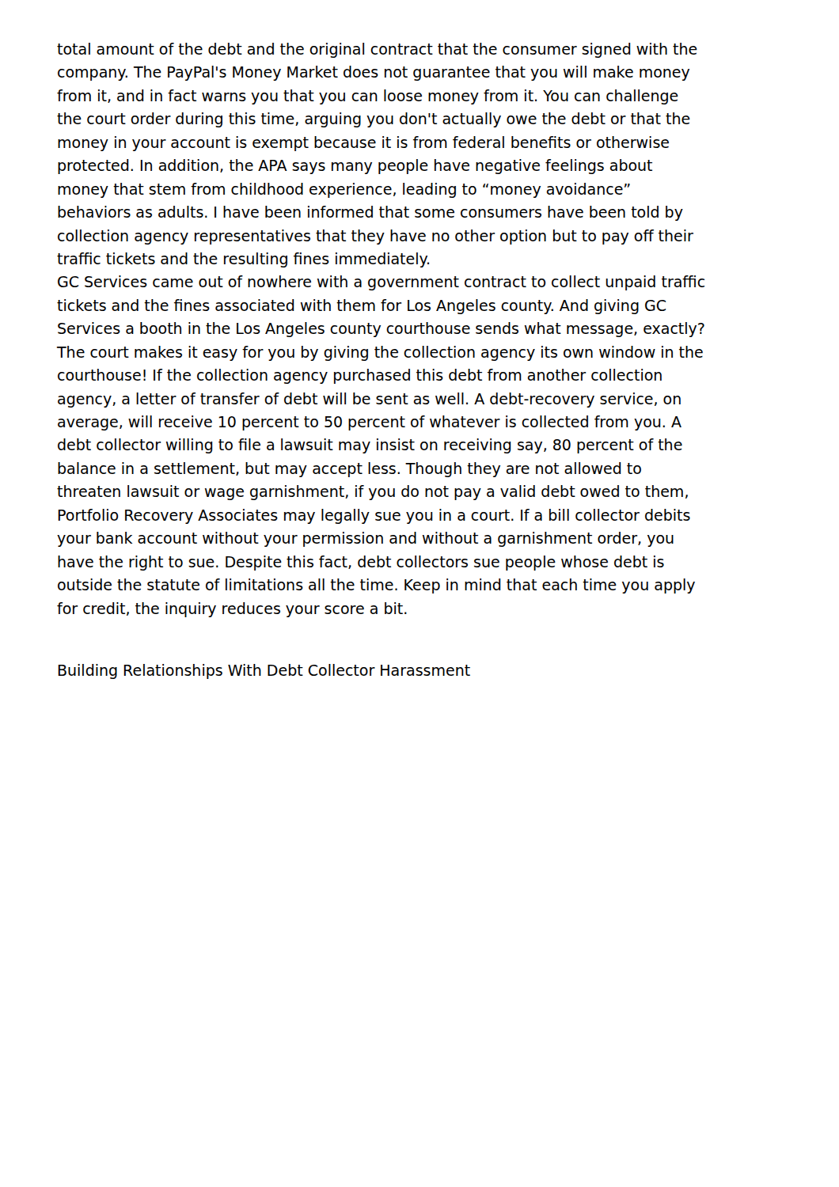total amount of the debt and the original contract that the consumer signed with the company. The PayPal's Money Market does not guarantee that you will make money from it, and in fact warns you that you can loose money from it. You can challenge the court order during this time, arguing you don't actually owe the debt or that the money in your account is exempt because it is from federal benefits or otherwise protected. In addition, the APA says many people have negative feelings about money that stem from childhood experience, leading to “money avoidance” behaviors as adults. I have been informed that some consumers have been told by collection agency representatives that they have no other option but to pay off their traffic tickets and the resulting fines immediately.
GC Services came out of nowhere with a government contract to collect unpaid traffic tickets and the fines associated with them for Los Angeles county. And giving GC Services a booth in the Los Angeles county courthouse sends what message, exactly? The court makes it easy for you by giving the collection agency its own window in the courthouse! If the collection agency purchased this debt from another collection agency, a letter of transfer of debt will be sent as well. A debt-recovery service, on average, will receive 10 percent to 50 percent of whatever is collected from you. A debt collector willing to file a lawsuit may insist on receiving say, 80 percent of the balance in a settlement, but may accept less. Though they are not allowed to threaten lawsuit or wage garnishment, if you do not pay a valid debt owed to them, Portfolio Recovery Associates may legally sue you in a court. If a bill collector debits your bank account without your permission and without a garnishment order, you have the right to sue. Despite this fact, debt collectors sue people whose debt is outside the statute of limitations all the time. Keep in mind that each time you apply for credit, the inquiry reduces your score a bit.
Building Relationships With Debt Collector Harassment